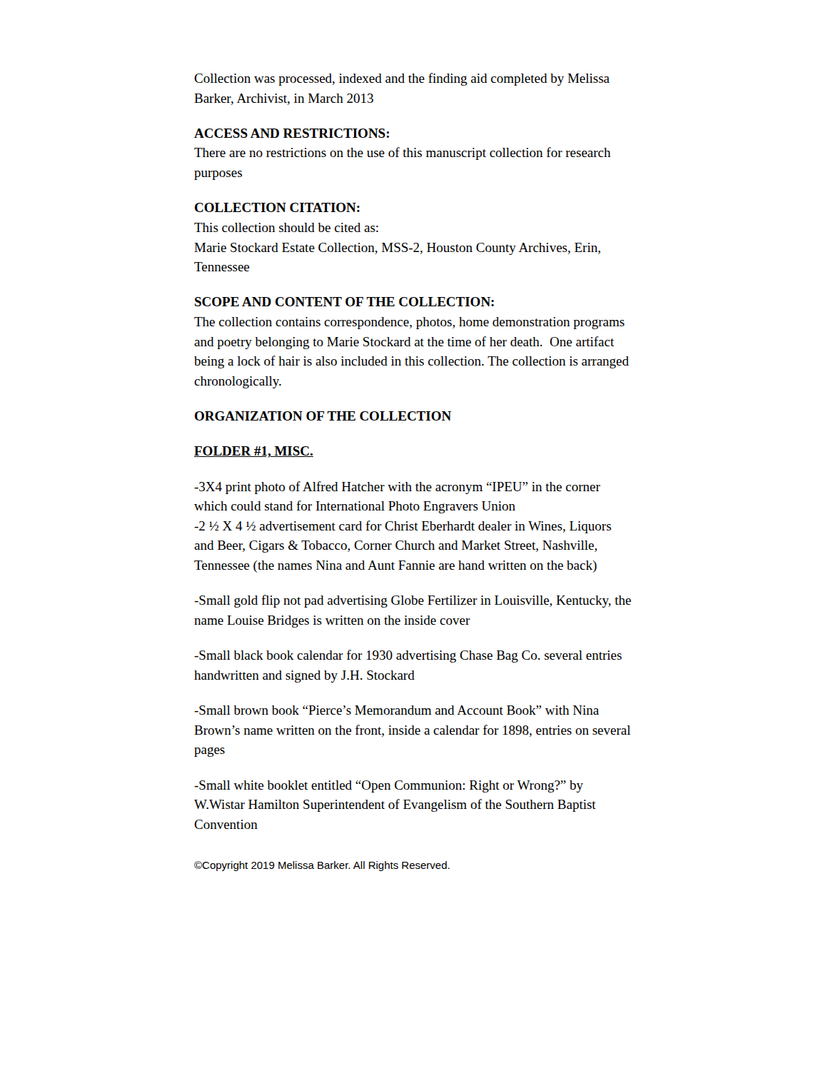Collection was processed, indexed and the finding aid completed by Melissa Barker, Archivist, in March 2013
Access and Restrictions:
There are no restrictions on the use of this manuscript collection for research purposes
Collection Citation:
This collection should be cited as:
Marie Stockard Estate Collection, MSS-2, Houston County Archives, Erin, Tennessee
Scope and Content of the Collection:
The collection contains correspondence, photos, home demonstration programs and poetry belonging to Marie Stockard at the time of her death. One artifact being a lock of hair is also included in this collection. The collection is arranged chronologically.
Organization of the Collection
Folder #1, Misc.
-3X4 print photo of Alfred Hatcher with the acronym “IPEU” in the corner which could stand for International Photo Engravers Union
-2 ½ X 4 ½ advertisement card for Christ Eberhardt dealer in Wines, Liquors and Beer, Cigars & Tobacco, Corner Church and Market Street, Nashville, Tennessee (the names Nina and Aunt Fannie are hand written on the back)
-Small gold flip not pad advertising Globe Fertilizer in Louisville, Kentucky, the name Louise Bridges is written on the inside cover
-Small black book calendar for 1930 advertising Chase Bag Co. several entries handwritten and signed by J.H. Stockard
-Small brown book “Pierce’s Memorandum and Account Book” with Nina Brown’s name written on the front, inside a calendar for 1898, entries on several pages
-Small white booklet entitled “Open Communion: Right or Wrong?” by W.Wistar Hamilton Superintendent of Evangelism of the Southern Baptist Convention
©Copyright 2019 Melissa Barker. All Rights Reserved.